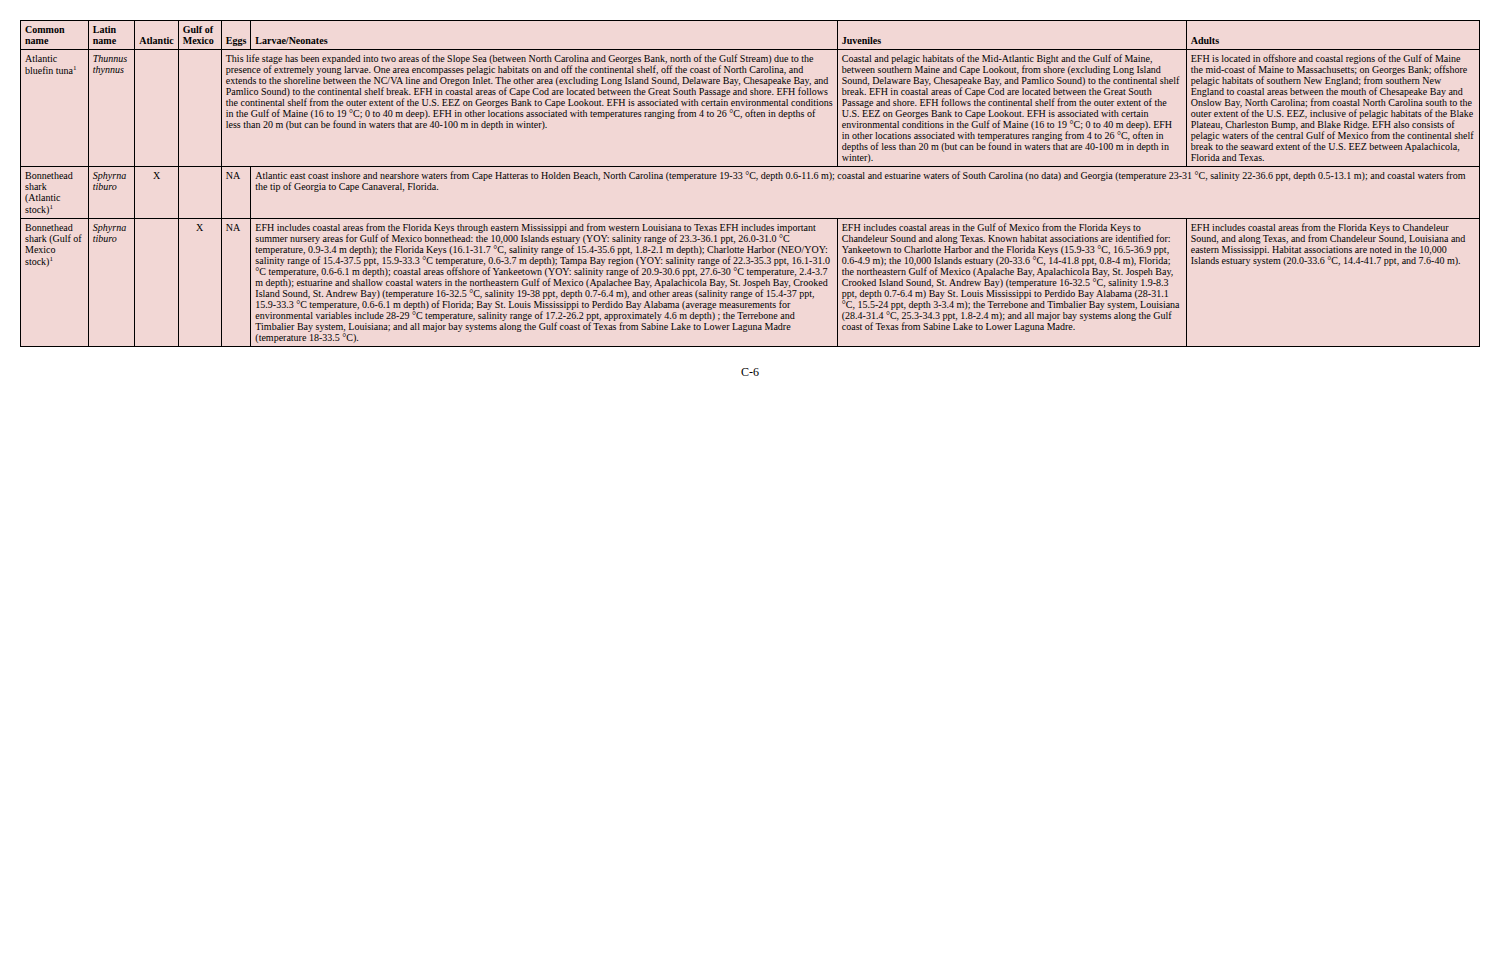| Common name | Latin name | Atlantic | Gulf of Mexico | Eggs | Larvae/Neonates | Juveniles | Adults |
| --- | --- | --- | --- | --- | --- | --- | --- |
| Atlantic bluefin tuna 1 | Thunnus thynnus | | | This life stage has been expanded into two areas of the Slope Sea (between North Carolina and Georges Bank, north of the Gulf Stream) due to the presence of extremely young larvae. One area encompasses pelagic habitats on and off the continental shelf, off the coast of North Carolina, and extends to the shoreline between the NC/VA line and Oregon Inlet. The other area (excluding Long Island Sound, Delaware Bay, Chesapeake Bay, and Pamlico Sound) to the continental shelf break. EFH in coastal areas of Cape Cod are located between the Great South Passage and shore. EFH follows the continental shelf from the outer extent of the U.S. EEZ on Georges Bank to Cape Lookout. EFH is associated with certain environmental conditions in the Gulf of Maine (16 to 19 °C; 0 to 40 m deep). EFH in other locations associated with temperatures ranging from 4 to 26 °C, often in depths of less than 20 m (but can be found in waters that are 40-100 m in depth in winter). | Coastal and pelagic habitats of the Mid-Atlantic Bight and the Gulf of Maine, between southern Maine and Cape Lookout, from shore (excluding Long Island Sound, Delaware Bay, Chesapeake Bay, and Pamlico Sound) to the continental shelf break. EFH in coastal areas of Cape Cod are located between the Great South Passage and shore. EFH follows the continental shelf from the outer extent of the U.S. EEZ on Georges Bank to Cape Lookout. EFH is associated with certain environmental conditions in the Gulf of Maine (16 to 19 °C; 0 to 40 m deep). EFH in other locations associated with temperatures ranging from 4 to 26 °C, often in depths of less than 20 m (but can be found in waters that are 40-100 m in depth in winter). | EFH is located in offshore and coastal regions of the Gulf of Maine the mid-coast of Maine to Massachusetts; on Georges Bank; offshore pelagic habitats of southern New England; from southern New England to coastal areas between the mouth of Chesapeake Bay and Onslow Bay, North Carolina; from coastal North Carolina south to the outer extent of the U.S. EEZ, inclusive of pelagic habitats of the Blake Plateau, Charleston Bump, and Blake Ridge. EFH also consists of pelagic waters of the central Gulf of Mexico from the continental shelf break to the seaward extent of the U.S. EEZ between Apalachicola, Florida and Texas. |
| Bonnethead shark (Atlantic stock) 1 | Sphyrna tiburo | X | | NA | Atlantic east coast inshore and nearshore waters from Cape Hatteras to Holden Beach, North Carolina (temperature 19-33 °C, depth 0.6-11.6 m); coastal and estuarine waters of South Carolina (no data) and Georgia (temperature 23-31 °C, salinity 22-36.6 ppt, depth 0.5-13.1 m); and coastal waters from the tip of Georgia to Cape Canaveral, Florida. |
| Bonnethead shark (Gulf of Mexico stock) 1 | Sphyrna tiburo | | X | NA | EFH includes coastal areas from the Florida Keys through eastern Mississippi and from western Louisiana to Texas EFH includes important summer nursery areas for Gulf of Mexico bonnethead: the 10,000 Islands estuary (YOY: salinity range of 23.3-36.1 ppt, 26.0-31.0 °C temperature, 0.9-3.4 m depth); the Florida Keys (16.1-31.7 °C, salinity range of 15.4-35.6 ppt, 1.8-2.1 m depth); Charlotte Harbor (NEO/YOY: salinity range of 15.4-37.5 ppt, 15.9-33.3 °C temperature, 0.6-3.7 m depth); Tampa Bay region (YOY: salinity range of 22.3-35.3 ppt, 16.1-31.0 °C temperature, 0.6-6.1 m depth); coastal areas offshore of Yankeetown (YOY: salinity range of 20.9-30.6 ppt, 27.6-30 °C temperature, 2.4-3.7 m depth); estuarine and shallow coastal waters in the northeastern Gulf of Mexico (Apalachee Bay, Apalachicola Bay, St. Jospeh Bay, Crooked Island Sound, St. Andrew Bay) (temperature 16-32.5 °C, salinity 19-38 ppt, depth 0.7-6.4 m), and other areas (salinity range of 15.4-37 ppt, 15.9-33.3 °C temperature, 0.6-6.1 m depth) of Florida; Bay St. Louis Mississippi to Perdido Bay Alabama (average measurements for environmental variables include 28-29 °C temperature, salinity range of 17.2-26.2 ppt, approximately 4.6 m depth) ; the Terrebone and Timbalier Bay system, Louisiana; and all major bay systems along the Gulf coast of Texas from Sabine Lake to Lower Laguna Madre (temperature 18-33.5 °C). | EFH includes coastal areas in the Gulf of Mexico from the Florida Keys to Chandeleur Sound and along Texas. Known habitat associations are identified for: Yankeetown to Charlotte Harbor and the Florida Keys (15.9-33 °C, 16.5-36.9 ppt, 0.6-4.9 m); the 10,000 Islands estuary (20-33.6 °C, 14-41.8 ppt, 0.8-4 m), Florida; the northeastern Gulf of Mexico (Apalache Bay, Apalachicola Bay, St. Jospeh Bay, Crooked Island Sound, St. Andrew Bay) (temperature 16-32.5 °C, salinity 1.9-8.3 ppt, depth 0.7-6.4 m) Bay St. Louis Mississippi to Perdido Bay Alabama (28-31.1 °C, 15.5-24 ppt, depth 3-3.4 m); the Terrebone and Timbalier Bay system, Louisiana (28.4-31.4 °C, 25.3-34.3 ppt, 1.8-2.4 m); and all major bay systems along the Gulf coast of Texas from Sabine Lake to Lower Laguna Madre. | EFH includes coastal areas from the Florida Keys to Chandeleur Sound, and along Texas, and from Chandeleur Sound, Louisiana and eastern Mississippi. Habitat associations are noted in the 10,000 Islands estuary system (20.0-33.6 °C, 14.4-41.7 ppt, and 7.6-40 m). |
C-6